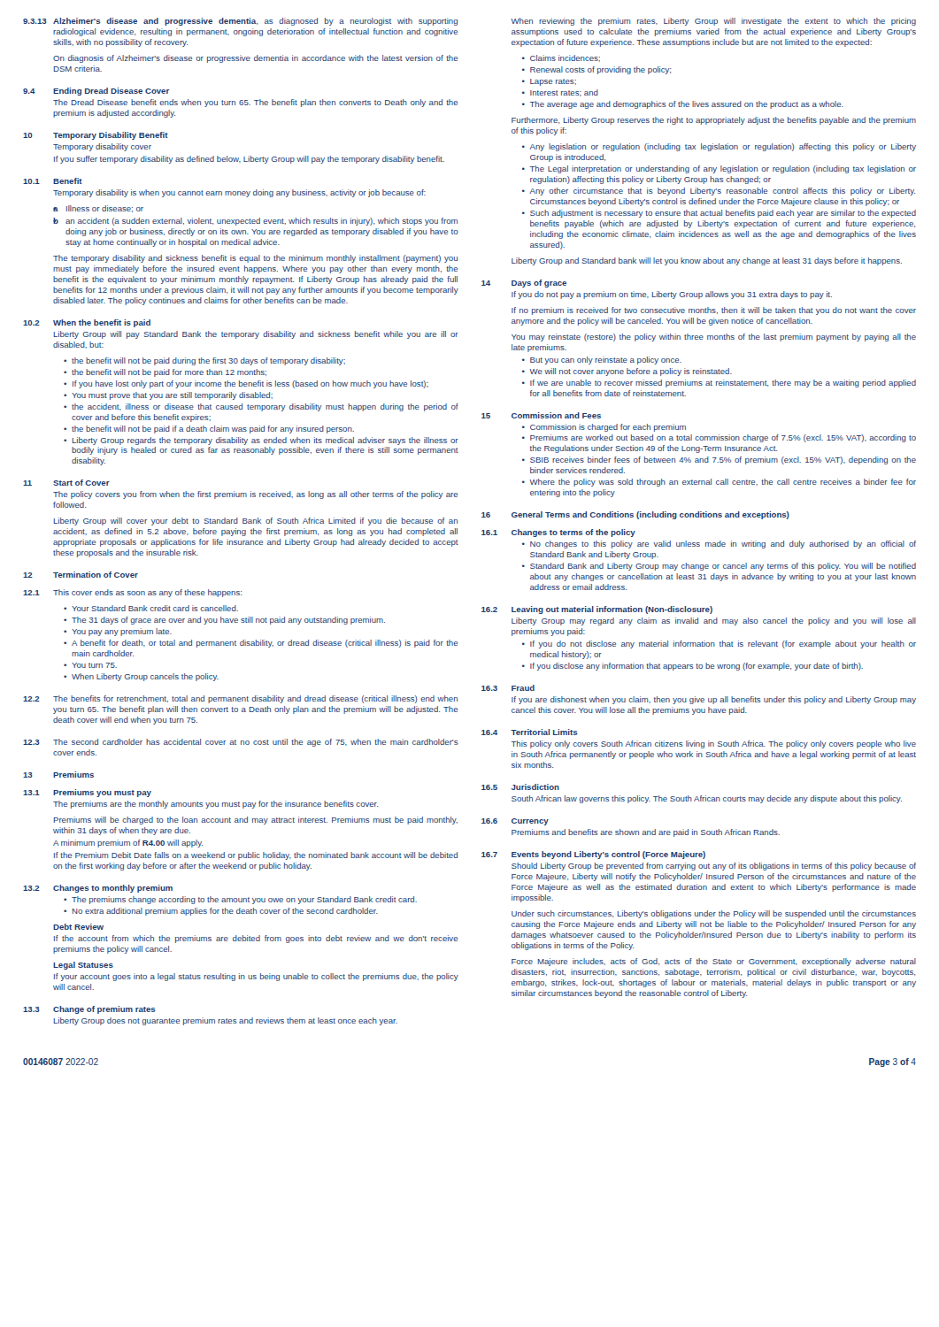9.3.13
Alzheimer's disease and progressive dementia, as diagnosed by a neurologist with supporting radiological evidence, resulting in permanent, ongoing deterioration of intellectual function and cognitive skills, with no possibility of recovery.
On diagnosis of Alzheimer's disease or progressive dementia in accordance with the latest version of the DSM criteria.
9.4
Ending Dread Disease Cover
The Dread Disease benefit ends when you turn 65. The benefit plan then converts to Death only and the premium is adjusted accordingly.
10
Temporary Disability Benefit
Temporary disability cover
If you suffer temporary disability as defined below, Liberty Group will pay the temporary disability benefit.
10.1
Benefit
Temporary disability is when you cannot earn money doing any business, activity or job because of:
a Illness or disease; or
ban accident (a sudden external, violent, unexpected event, which results in injury), which stops you from doing any job or business, directly or on its own. You are regarded as temporary disabled if you have to stay at home continually or in hospital on medical advice.
The temporary disability and sickness benefit is equal to the minimum monthly installment (payment) you must pay immediately before the insured event happens. Where you pay other than every month, the benefit is the equivalent to your minimum monthly repayment. If Liberty Group has already paid the full benefits for 12 months under a previous claim, it will not pay any further amounts if you become temporarily disabled later. The policy continues and claims for other benefits can be made.
10.2
When the benefit is paid
Liberty Group will pay Standard Bank the temporary disability and sickness benefit while you are ill or disabled, but:
the benefit will not be paid during the first 30 days of temporary disability;
the benefit will not be paid for more than 12 months;
If you have lost only part of your income the benefit is less (based on how much you have lost);
You must prove that you are still temporarily disabled;
the accident, illness or disease that caused temporary disability must happen during the period of cover and before this benefit expires;
the benefit will not be paid if a death claim was paid for any insured person.
Liberty Group regards the temporary disability as ended when its medical adviser says the illness or bodily injury is healed or cured as far as reasonably possible, even if there is still some permanent disability.
11
Start of Cover
The policy covers you from when the first premium is received, as long as all other terms of the policy are followed.
Liberty Group will cover your debt to Standard Bank of South Africa Limited if you die because of an accident, as defined in 5.2 above, before paying the first premium, as long as you had completed all appropriate proposals or applications for life insurance and Liberty Group had already decided to accept these proposals and the insurable risk.
12
Termination of Cover
12.1
This cover ends as soon as any of these happens:
Your Standard Bank credit card is cancelled.
The 31 days of grace are over and you have still not paid any outstanding premium.
You pay any premium late.
A benefit for death, or total and permanent disability, or dread disease (critical illness) is paid for the main cardholder.
You turn 75.
When Liberty Group cancels the policy.
12.2
The benefits for retrenchment, total and permanent disability and dread disease (critical illness) end when you turn 65. The benefit plan will then convert to a Death only plan and the premium will be adjusted. The death cover will end when you turn 75.
12.3
The second cardholder has accidental cover at no cost until the age of 75, when the main cardholder's cover ends.
13
Premiums
13.1
Premiums you must pay
The premiums are the monthly amounts you must pay for the insurance benefits cover.
Premiums will be charged to the loan account and may attract interest. Premiums must be paid monthly, within 31 days of when they are due.
A minimum premium of R4.00 will apply.
If the Premium Debit Date falls on a weekend or public holiday, the nominated bank account will be debited on the first working day before or after the weekend or public holiday.
13.2
Changes to monthly premium
The premiums change according to the amount you owe on your Standard Bank credit card.
No extra additional premium applies for the death cover of the second cardholder.
Debt Review
If the account from which the premiums are debited from goes into debt review and we don't receive premiums the policy will cancel.
Legal Statuses
If your account goes into a legal status resulting in us being unable to collect the premiums due, the policy will cancel.
13.3
Change of premium rates
Liberty Group does not guarantee premium rates and reviews them at least once each year.
When reviewing the premium rates, Liberty Group will investigate the extent to which the pricing assumptions used to calculate the premiums varied from the actual experience and Liberty Group's expectation of future experience. These assumptions include but are not limited to the expected:
Claims incidences;
Renewal costs of providing the policy;
Lapse rates;
Interest rates; and
The average age and demographics of the lives assured on the product as a whole.
Furthermore, Liberty Group reserves the right to appropriately adjust the benefits payable and the premium of this policy if:
Any legislation or regulation (including tax legislation or regulation) affecting this policy or Liberty Group is introduced,
The Legal interpretation or understanding of any legislation or regulation (including tax legislation or regulation) affecting this policy or Liberty Group has changed; or
Any other circumstance that is beyond Liberty's reasonable control affects this policy or Liberty. Circumstances beyond Liberty's control is defined under the Force Majeure clause in this policy; or
Such adjustment is necessary to ensure that actual benefits paid each year are similar to the expected benefits payable (which are adjusted by Liberty's expectation of current and future experience, including the economic climate, claim incidences as well as the age and demographics of the lives assured).
Liberty Group and Standard bank will let you know about any change at least 31 days before it happens.
14
Days of grace
If you do not pay a premium on time, Liberty Group allows you 31 extra days to pay it.
If no premium is received for two consecutive months, then it will be taken that you do not want the cover anymore and the policy will be canceled. You will be given notice of cancellation.
You may reinstate (restore) the policy within three months of the last premium payment by paying all the late premiums.
But you can only reinstate a policy once.
We will not cover anyone before a policy is reinstated.
If we are unable to recover missed premiums at reinstatement, there may be a waiting period applied for all benefits from date of reinstatement.
15
Commission and Fees
Commission is charged for each premium
Premiums are worked out based on a total commission charge of 7.5% (excl. 15% VAT), according to the Regulations under Section 49 of the Long-Term Insurance Act.
SBIB receives binder fees of between 4% and 7.5% of premium (excl. 15% VAT), depending on the binder services rendered.
Where the policy was sold through an external call centre, the call centre receives a binder fee for entering into the policy
16
General Terms and Conditions (including conditions and exceptions)
16.1
Changes to terms of the policy
No changes to this policy are valid unless made in writing and duly authorised by an official of Standard Bank and Liberty Group.
Standard Bank and Liberty Group may change or cancel any terms of this policy. You will be notified about any changes or cancellation at least 31 days in advance by writing to you at your last known address or email address.
16.2
Leaving out material information (Non-disclosure)
Liberty Group may regard any claim as invalid and may also cancel the policy and you will lose all premiums you paid:
If you do not disclose any material information that is relevant (for example about your health or medical history); or
If you disclose any information that appears to be wrong (for example, your date of birth).
16.3
Fraud
If you are dishonest when you claim, then you give up all benefits under this policy and Liberty Group may cancel this cover. You will lose all the premiums you have paid.
16.4
Territorial Limits
This policy only covers South African citizens living in South Africa. The policy only covers people who live in South Africa permanently or people who work in South Africa and have a legal working permit of at least six months.
16.5
Jurisdiction
South African law governs this policy. The South African courts may decide any dispute about this policy.
16.6
Currency
Premiums and benefits are shown and are paid in South African Rands.
16.7
Events beyond Liberty's control (Force Majeure)
Should Liberty Group be prevented from carrying out any of its obligations in terms of this policy because of Force Majeure, Liberty will notify the Policyholder/ Insured Person of the circumstances and nature of the Force Majeure as well as the estimated duration and extent to which Liberty's performance is made impossible.
Under such circumstances, Liberty's obligations under the Policy will be suspended until the circumstances causing the Force Majeure ends and Liberty will not be liable to the Policyholder/ Insured Person for any damages whatsoever caused to the Policyholder/Insured Person due to Liberty's inability to perform its obligations in terms of the Policy.
Force Majeure includes, acts of God, acts of the State or Government, exceptionally adverse natural disasters, riot, insurrection, sanctions, sabotage, terrorism, political or civil disturbance, war, boycotts, embargo, strikes, lock-out, shortages of labour or materials, material delays in public transport or any similar circumstances beyond the reasonable control of Liberty.
00146087 2022-02
Page 3 of 4